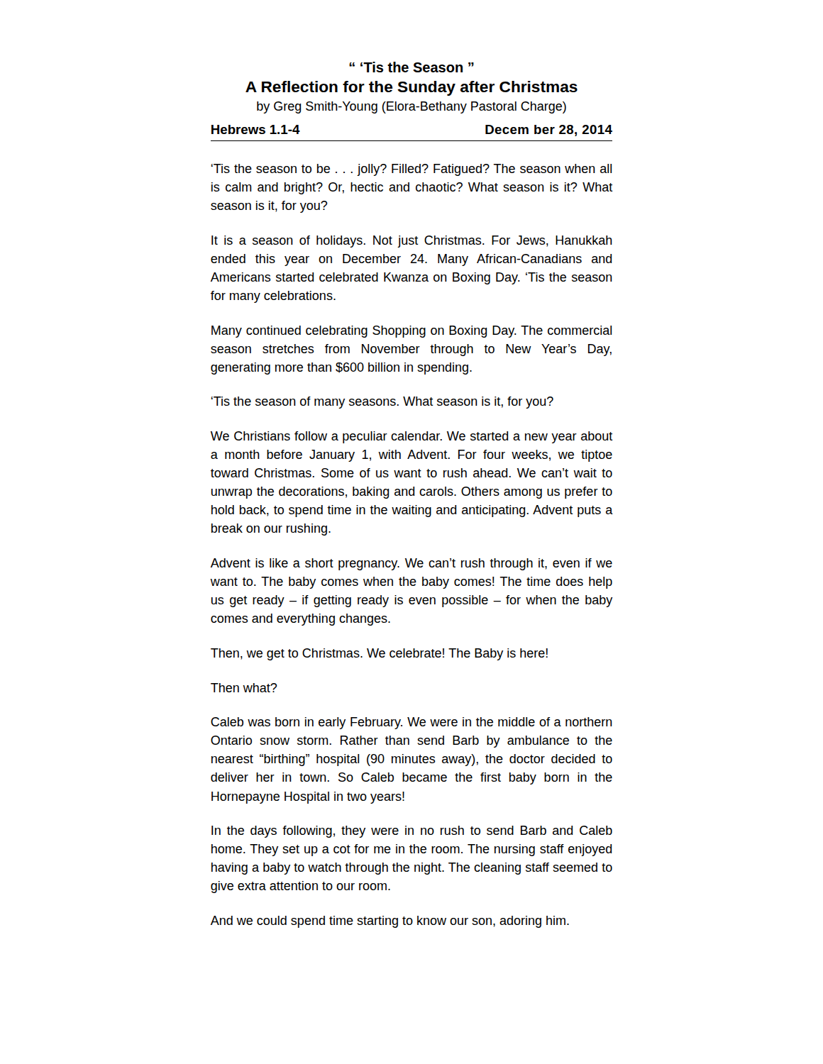“ ‘Tis the Season ”
A Reflection for the Sunday after Christmas
by Greg Smith-Young (Elora-Bethany Pastoral Charge)
Hebrews 1.1-4 Decem ber 28, 2014
‘Tis the season to be . . . jolly? Filled? Fatigued? The season when all is calm and bright? Or, hectic and chaotic? What season is it? What season is it, for you?
It is a season of holidays. Not just Christmas. For Jews, Hanukkah ended this year on December 24. Many African-Canadians and Americans started celebrated Kwanza on Boxing Day. ‘Tis the season for many celebrations.
Many continued celebrating Shopping on Boxing Day. The commercial season stretches from November through to New Year’s Day, generating more than $600 billion in spending.
‘Tis the season of many seasons. What season is it, for you?
We Christians follow a peculiar calendar. We started a new year about a month before January 1, with Advent. For four weeks, we tiptoe toward Christmas. Some of us want to rush ahead. We can’t wait to unwrap the decorations, baking and carols. Others among us prefer to hold back, to spend time in the waiting and anticipating. Advent puts a break on our rushing.
Advent is like a short pregnancy. We can’t rush through it, even if we want to. The baby comes when the baby comes! The time does help us get ready – if getting ready is even possible – for when the baby comes and everything changes.
Then, we get to Christmas. We celebrate! The Baby is here!
Then what?
Caleb was born in early February. We were in the middle of a northern Ontario snow storm. Rather than send Barb by ambulance to the nearest “birthing” hospital (90 minutes away), the doctor decided to deliver her in town. So Caleb became the first baby born in the Hornepayne Hospital in two years!
In the days following, they were in no rush to send Barb and Caleb home. They set up a cot for me in the room. The nursing staff enjoyed having a baby to watch through the night. The cleaning staff seemed to give extra attention to our room.
And we could spend time starting to know our son, adoring him.